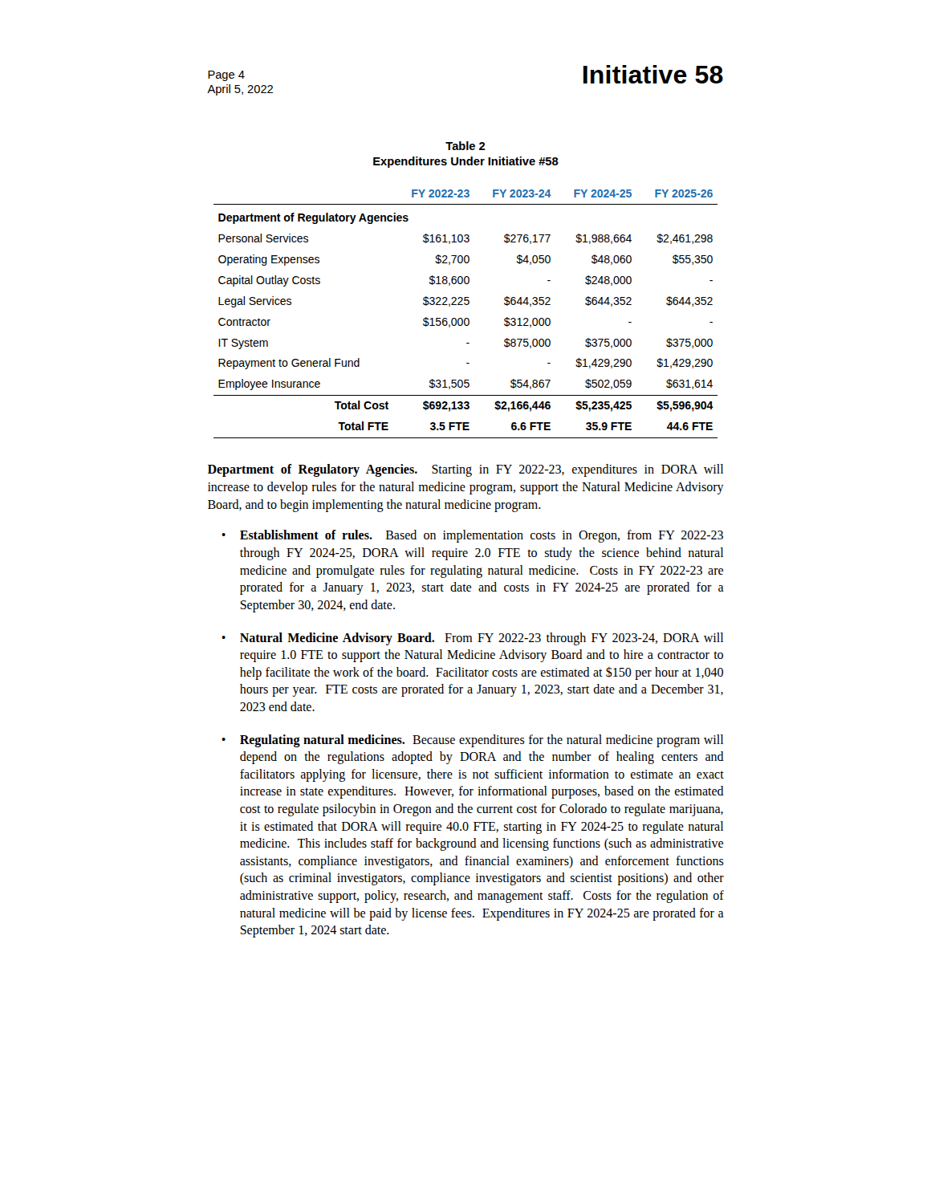Page 4
April 5, 2022
Initiative 58
Table 2
Expenditures Under Initiative #58
| | FY 2022-23 | FY 2023-24 | FY 2024-25 | FY 2025-26 |
| --- | --- | --- | --- | --- |
| Department of Regulatory Agencies |
| Personal Services | $161,103 | $276,177 | $1,988,664 | $2,461,298 |
| Operating Expenses | $2,700 | $4,050 | $48,060 | $55,350 |
| Capital Outlay Costs | $18,600 | - | $248,000 | - |
| Legal Services | $322,225 | $644,352 | $644,352 | $644,352 |
| Contractor | $156,000 | $312,000 | - | - |
| IT System | - | $875,000 | $375,000 | $375,000 |
| Repayment to General Fund | - | - | $1,429,290 | $1,429,290 |
| Employee Insurance | $31,505 | $54,867 | $502,059 | $631,614 |
| Total Cost | $692,133 | $2,166,446 | $5,235,425 | $5,596,904 |
| Total FTE | 3.5 FTE | 6.6 FTE | 35.9 FTE | 44.6 FTE |
Department of Regulatory Agencies. Starting in FY 2022-23, expenditures in DORA will increase to develop rules for the natural medicine program, support the Natural Medicine Advisory Board, and to begin implementing the natural medicine program.
Establishment of rules. Based on implementation costs in Oregon, from FY 2022-23 through FY 2024-25, DORA will require 2.0 FTE to study the science behind natural medicine and promulgate rules for regulating natural medicine. Costs in FY 2022-23 are prorated for a January 1, 2023, start date and costs in FY 2024-25 are prorated for a September 30, 2024, end date.
Natural Medicine Advisory Board. From FY 2022-23 through FY 2023-24, DORA will require 1.0 FTE to support the Natural Medicine Advisory Board and to hire a contractor to help facilitate the work of the board. Facilitator costs are estimated at $150 per hour at 1,040 hours per year. FTE costs are prorated for a January 1, 2023, start date and a December 31, 2023 end date.
Regulating natural medicines. Because expenditures for the natural medicine program will depend on the regulations adopted by DORA and the number of healing centers and facilitators applying for licensure, there is not sufficient information to estimate an exact increase in state expenditures. However, for informational purposes, based on the estimated cost to regulate psilocybin in Oregon and the current cost for Colorado to regulate marijuana, it is estimated that DORA will require 40.0 FTE, starting in FY 2024-25 to regulate natural medicine. This includes staff for background and licensing functions (such as administrative assistants, compliance investigators, and financial examiners) and enforcement functions (such as criminal investigators, compliance investigators and scientist positions) and other administrative support, policy, research, and management staff. Costs for the regulation of natural medicine will be paid by license fees. Expenditures in FY 2024-25 are prorated for a September 1, 2024 start date.